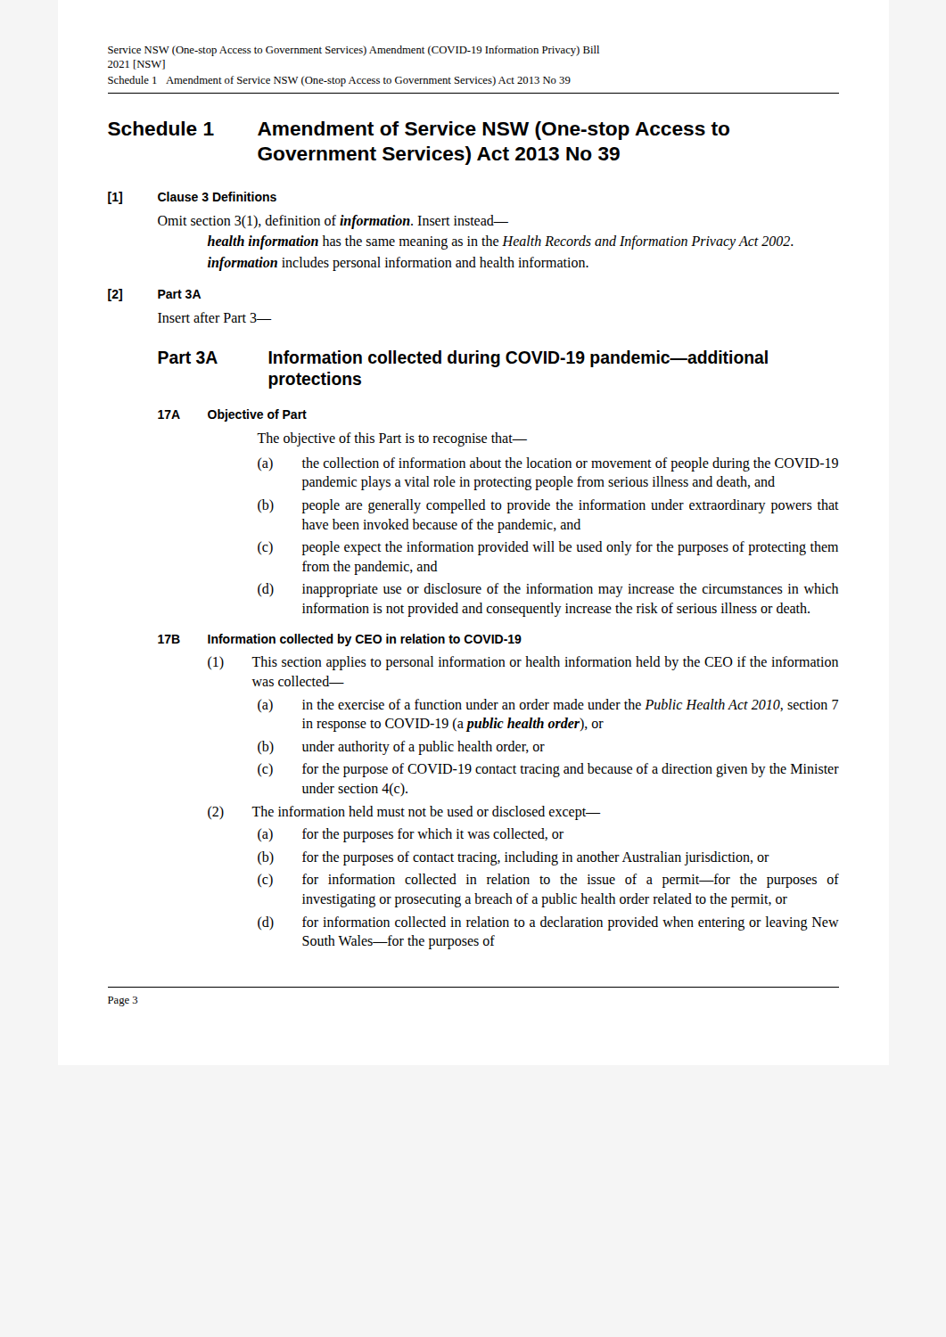Service NSW (One-stop Access to Government Services) Amendment (COVID-19 Information Privacy) Bill
2021 [NSW]
Schedule 1 Amendment of Service NSW (One-stop Access to Government Services) Act 2013 No 39
Schedule 1 Amendment of Service NSW (One-stop Access to Government Services) Act 2013 No 39
[1] Clause 3 Definitions
Omit section 3(1), definition of information. Insert instead—
health information has the same meaning as in the Health Records and Information Privacy Act 2002.
information includes personal information and health information.
[2] Part 3A
Insert after Part 3—
Part 3A Information collected during COVID-19 pandemic—additional protections
17A Objective of Part
The objective of this Part is to recognise that—
(a) the collection of information about the location or movement of people during the COVID-19 pandemic plays a vital role in protecting people from serious illness and death, and
(b) people are generally compelled to provide the information under extraordinary powers that have been invoked because of the pandemic, and
(c) people expect the information provided will be used only for the purposes of protecting them from the pandemic, and
(d) inappropriate use or disclosure of the information may increase the circumstances in which information is not provided and consequently increase the risk of serious illness or death.
17B Information collected by CEO in relation to COVID-19
(1) This section applies to personal information or health information held by the CEO if the information was collected—
(a) in the exercise of a function under an order made under the Public Health Act 2010, section 7 in response to COVID-19 (a public health order), or
(b) under authority of a public health order, or
(c) for the purpose of COVID-19 contact tracing and because of a direction given by the Minister under section 4(c).
(2) The information held must not be used or disclosed except—
(a) for the purposes for which it was collected, or
(b) for the purposes of contact tracing, including in another Australian jurisdiction, or
(c) for information collected in relation to the issue of a permit—for the purposes of investigating or prosecuting a breach of a public health order related to the permit, or
(d) for information collected in relation to a declaration provided when entering or leaving New South Wales—for the purposes of
Page 3